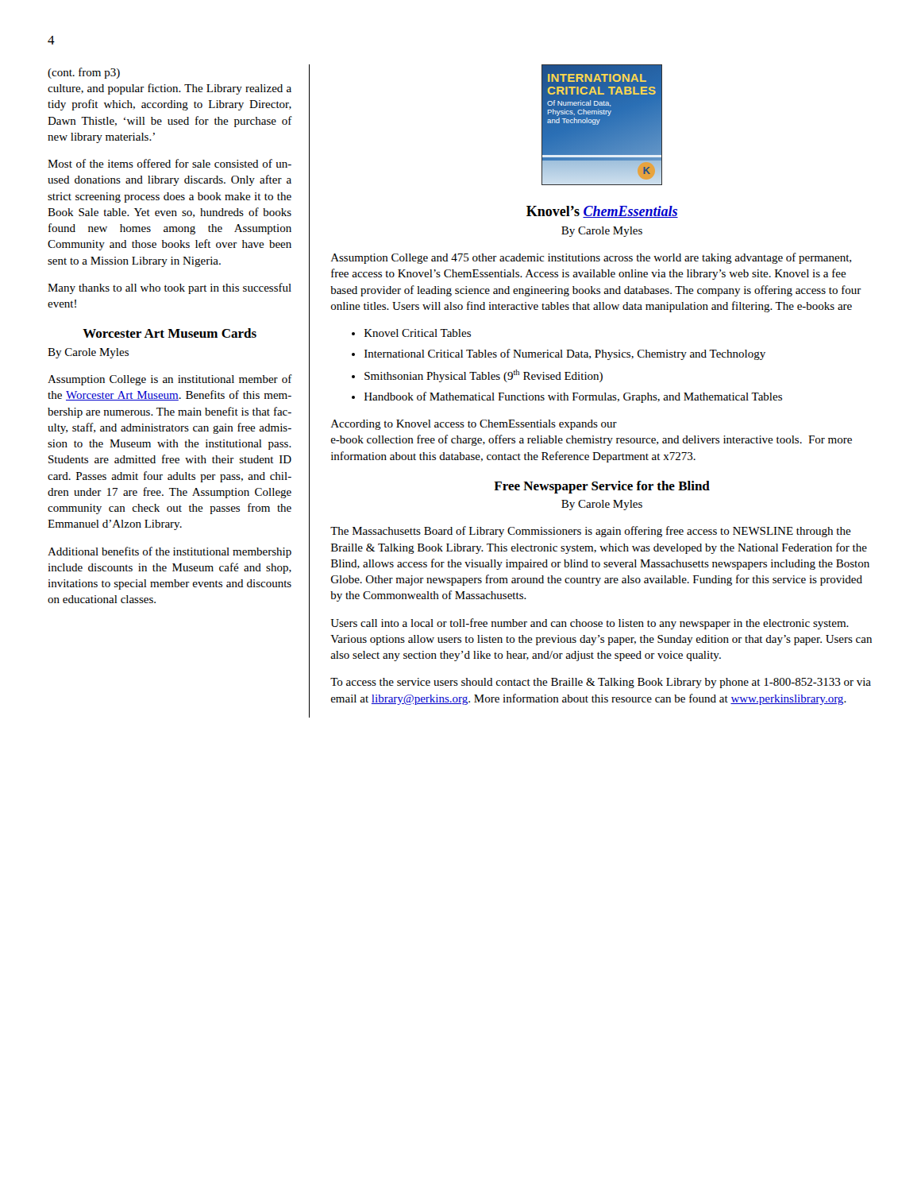4
(cont. from p3)
culture, and popular fiction. The Library realized a tidy profit which, according to Library Director, Dawn Thistle, ‘will be used for the purchase of new library materials.’
Most of the items offered for sale consisted of unused donations and library discards. Only after a strict screening process does a book make it to the Book Sale table. Yet even so, hundreds of books found new homes among the Assumption Community and those books left over have been sent to a Mission Library in Nigeria.
Many thanks to all who took part in this successful event!
Worcester Art Museum Cards
By Carole Myles
Assumption College is an institutional member of the Worcester Art Museum. Benefits of this membership are numerous. The main benefit is that faculty, staff, and administrators can gain free admission to the Museum with the institutional pass. Students are admitted free with their student ID card. Passes admit four adults per pass, and children under 17 are free. The Assumption College community can check out the passes from the Emmanuel d’Alzon Library.
Additional benefits of the institutional membership include discounts in the Museum café and shop, invitations to special member events and discounts on educational classes.
INTERNATIONAL
CRITICAL TABLES
Of Numerical Data,
Physics, Chemistry
and Technology
K
Knovel’s ChemEssentials
By Carole Myles
Assumption College and 475 other academic institutions across the world are taking advantage of permanent, free access to Knovel’s ChemEssentials. Access is available online via the library’s web site. Knovel is a fee based provider of leading science and engineering books and databases. The company is offering access to four online titles. Users will also find interactive tables that allow data manipulation and filtering. The e-books are
Knovel Critical Tables
International Critical Tables of Numerical Data, Physics, Chemistry and Technology
Smithsonian Physical Tables (9th Revised Edition)
Handbook of Mathematical Functions with Formulas, Graphs, and Mathematical Tables
According to Knovel access to ChemEssentials expands our
e-book collection free of charge, offers a reliable chemistry resource, and delivers interactive tools. For more information about this database, contact the Reference Department at x7273.
Free Newspaper Service for the Blind
By Carole Myles
The Massachusetts Board of Library Commissioners is again offering free access to NEWSLINE through the Braille & Talking Book Library. This electronic system, which was developed by the National Federation for the Blind, allows access for the visually impaired or blind to several Massachusetts newspapers including the Boston Globe. Other major newspapers from around the country are also available. Funding for this service is provided by the Commonwealth of Massachusetts.
Users call into a local or toll-free number and can choose to listen to any newspaper in the electronic system. Various options allow users to listen to the previous day’s paper, the Sunday edition or that day’s paper. Users can also select any section they’d like to hear, and/or adjust the speed or voice quality.
To access the service users should contact the Braille & Talking Book Library by phone at 1-800-852-3133 or via email at library@perkins.org. More information about this resource can be found at www.perkinslibrary.org.